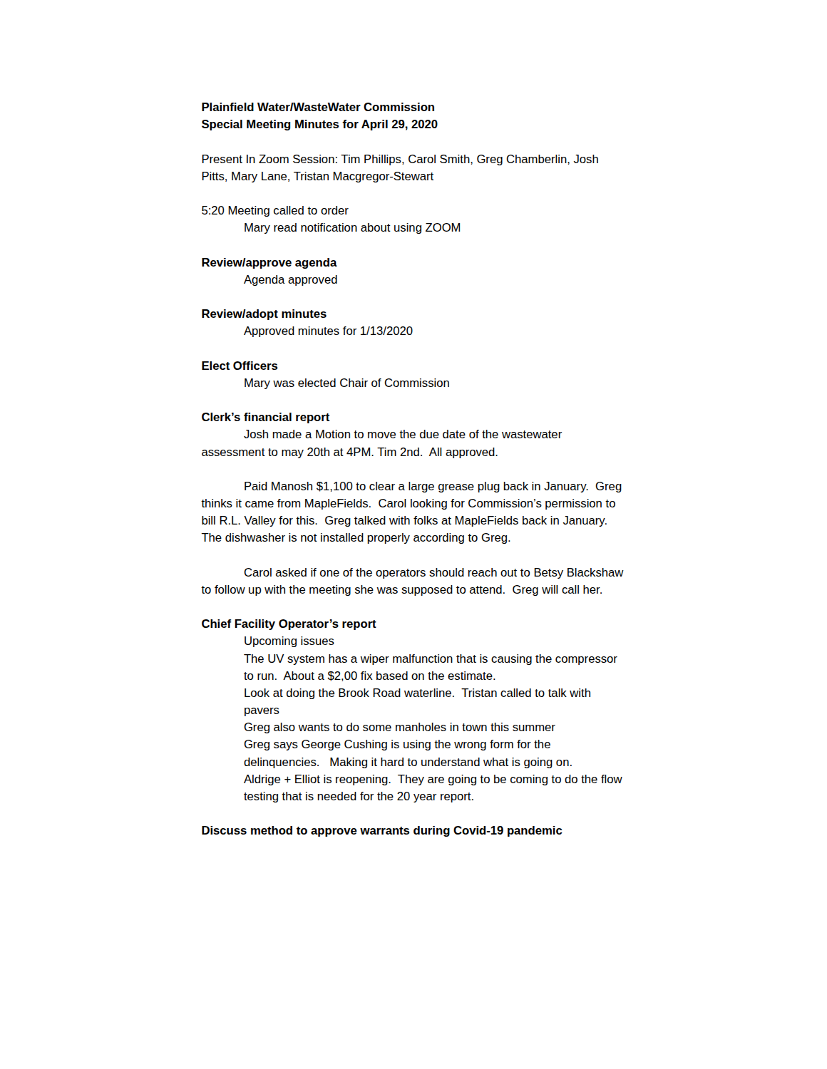Plainfield Water/WasteWater Commission
Special Meeting Minutes for April 29, 2020
Present In Zoom Session: Tim Phillips, Carol Smith, Greg Chamberlin, Josh Pitts, Mary Lane, Tristan Macgregor-Stewart
5:20 Meeting called to order
Mary read notification about using ZOOM
Review/approve agenda
Agenda approved
Review/adopt minutes
Approved minutes for 1/13/2020
Elect Officers
Mary was elected Chair of Commission
Clerk’s financial report
Josh made a Motion to move the due date of the wastewater assessment to may 20th at 4PM. Tim 2nd. All approved.
Paid Manosh $1,100 to clear a large grease plug back in January. Greg thinks it came from MapleFields. Carol looking for Commission’s permission to bill R.L. Valley for this. Greg talked with folks at MapleFields back in January. The dishwasher is not installed properly according to Greg.
Carol asked if one of the operators should reach out to Betsy Blackshaw to follow up with the meeting she was supposed to attend. Greg will call her.
Chief Facility Operator’s report
Upcoming issues
The UV system has a wiper malfunction that is causing the compressor to run. About a $2,00 fix based on the estimate.
Look at doing the Brook Road waterline. Tristan called to talk with pavers
Greg also wants to do some manholes in town this summer
Greg says George Cushing is using the wrong form for the delinquencies. Making it hard to understand what is going on.
Aldrige + Elliot is reopening. They are going to be coming to do the flow testing that is needed for the 20 year report.
Discuss method to approve warrants during Covid-19 pandemic